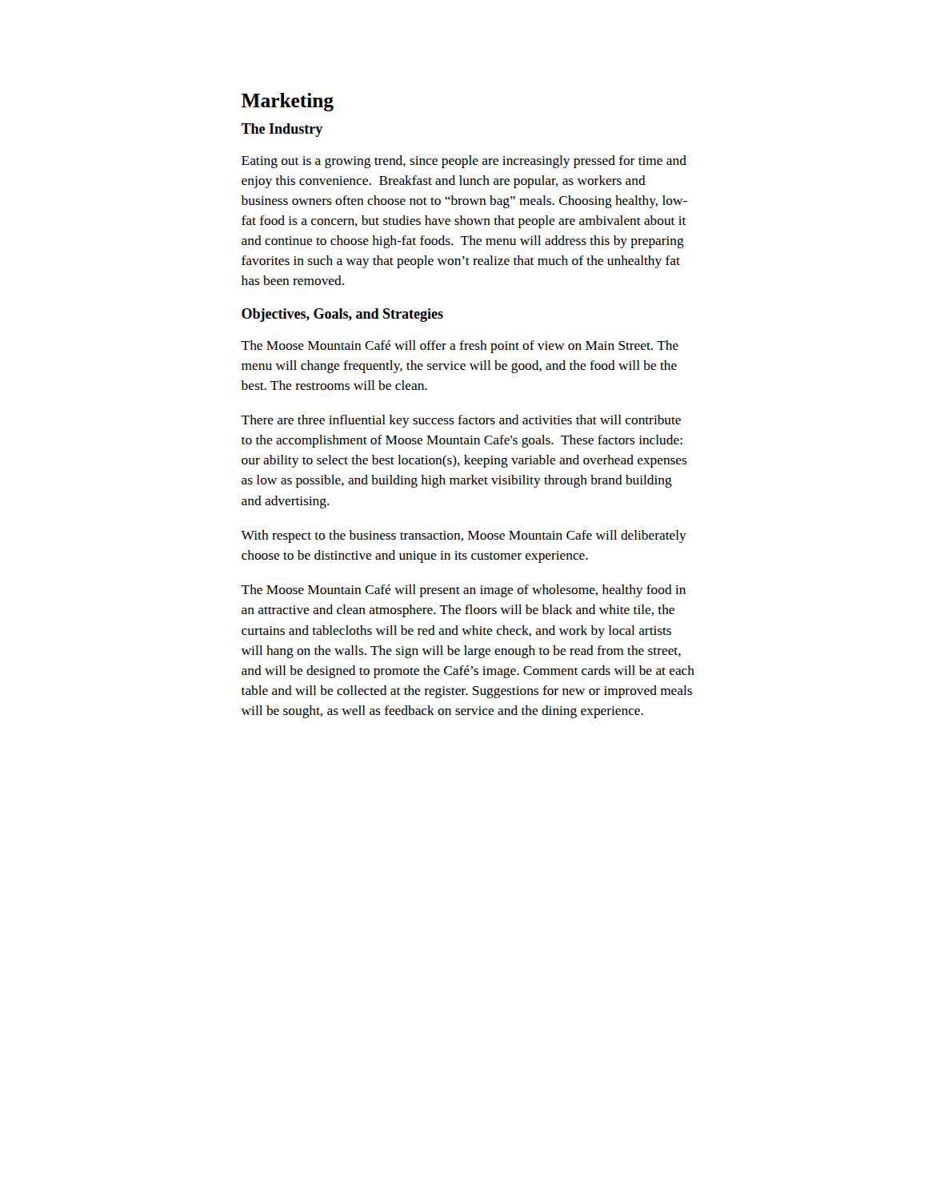Marketing
The Industry
Eating out is a growing trend, since people are increasingly pressed for time and enjoy this convenience. Breakfast and lunch are popular, as workers and business owners often choose not to “brown bag” meals. Choosing healthy, low-fat food is a concern, but studies have shown that people are ambivalent about it and continue to choose high-fat foods. The menu will address this by preparing favorites in such a way that people won’t realize that much of the unhealthy fat has been removed.
Objectives, Goals, and Strategies
The Moose Mountain Café will offer a fresh point of view on Main Street. The menu will change frequently, the service will be good, and the food will be the best. The restrooms will be clean.
There are three influential key success factors and activities that will contribute to the accomplishment of Moose Mountain Cafe's goals. These factors include: our ability to select the best location(s), keeping variable and overhead expenses as low as possible, and building high market visibility through brand building and advertising.
With respect to the business transaction, Moose Mountain Cafe will deliberately choose to be distinctive and unique in its customer experience.
The Moose Mountain Café will present an image of wholesome, healthy food in an attractive and clean atmosphere. The floors will be black and white tile, the curtains and tablecloths will be red and white check, and work by local artists will hang on the walls. The sign will be large enough to be read from the street, and will be designed to promote the Café’s image. Comment cards will be at each table and will be collected at the register. Suggestions for new or improved meals will be sought, as well as feedback on service and the dining experience.